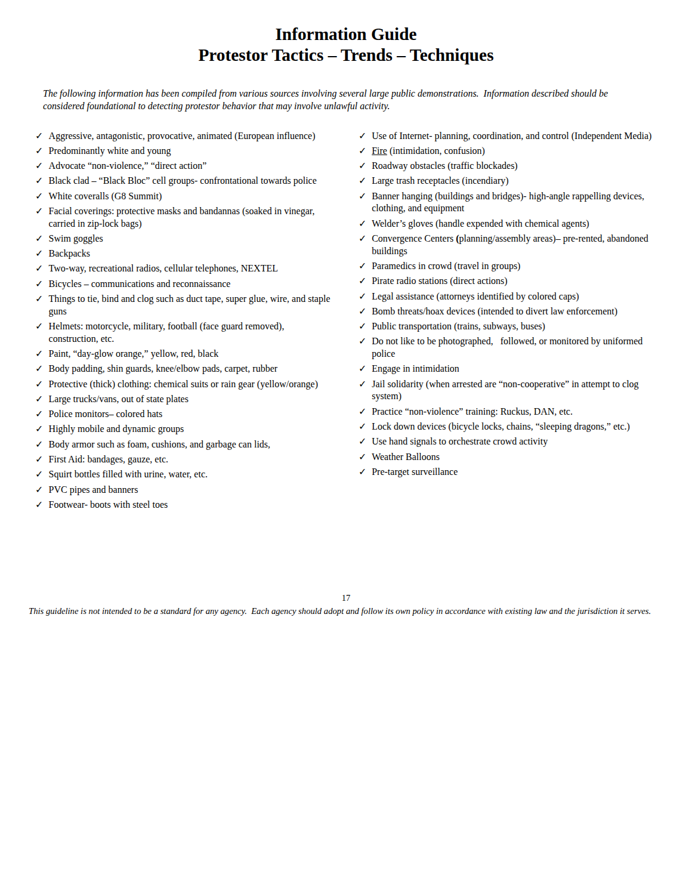Information GuideProtestor Tactics – Trends – Techniques
The following information has been compiled from various sources involving several large public demonstrations. Information described should be considered foundational to detecting protestor behavior that may involve unlawful activity.
Aggressive, antagonistic, provocative, animated (European influence)
Predominantly white and young
Advocate “non-violence,” “direct action”
Black clad – “Black Bloc” cell groups- confrontational towards police
White coveralls (G8 Summit)
Facial coverings: protective masks and bandannas (soaked in vinegar, carried in zip-lock bags)
Swim goggles
Backpacks
Two-way, recreational radios, cellular telephones, NEXTEL
Bicycles – communications and reconnaissance
Things to tie, bind and clog such as duct tape, super glue, wire, and staple guns
Helmets: motorcycle, military, football (face guard removed), construction, etc.
Paint, “day-glow orange,” yellow, red, black
Body padding, shin guards, knee/elbow pads, carpet, rubber
Protective (thick) clothing: chemical suits or rain gear (yellow/orange)
Large trucks/vans, out of state plates
Police monitors– colored hats
Highly mobile and dynamic groups
Body armor such as foam, cushions, and garbage can lids,
First Aid: bandages, gauze, etc.
Squirt bottles filled with urine, water, etc.
PVC pipes and banners
Footwear- boots with steel toes
Use of Internet- planning, coordination, and control (Independent Media)
Fire (intimidation, confusion)
Roadway obstacles (traffic blockades)
Large trash receptacles (incendiary)
Banner hanging (buildings and bridges)- high-angle rappelling devices, clothing, and equipment
Welder’s gloves (handle expended with chemical agents)
Convergence Centers (planning/assembly areas)– pre-rented, abandoned buildings
Paramedics in crowd (travel in groups)
Pirate radio stations (direct actions)
Legal assistance (attorneys identified by colored caps)
Bomb threats/hoax devices (intended to divert law enforcement)
Public transportation (trains, subways, buses)
Do not like to be photographed, followed, or monitored by uniformed police
Engage in intimidation
Jail solidarity (when arrested are “non-cooperative” in attempt to clog system)
Practice “non-violence” training: Ruckus, DAN, etc.
Lock down devices (bicycle locks, chains, “sleeping dragons,” etc.)
Use hand signals to orchestrate crowd activity
Weather Balloons
Pre-target surveillance
17
This guideline is not intended to be a standard for any agency. Each agency should adopt and follow its own policy in accordance with existing law and the jurisdiction it serves.